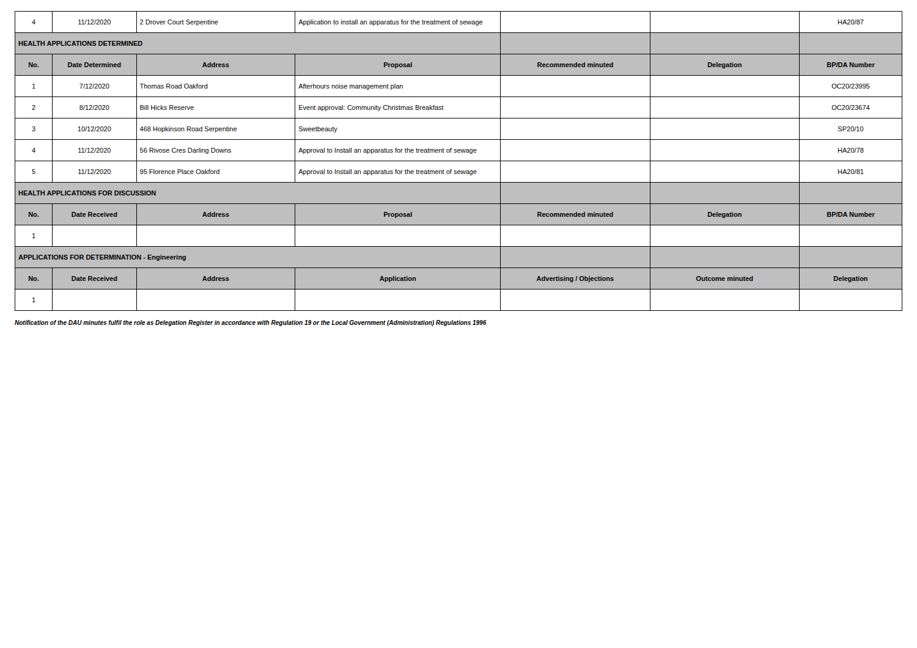| 4 | 11/12/2020 | 2 Drover Court Serpentine | Application to install an apparatus for the treatment of sewage | | | HA20/87 |
| HEALTH APPLICATIONS DETERMINED | | | |
| No. | Date Determined | Address | Proposal | Recommended minuted | Delegation | BP/DA Number |
| 1 | 7/12/2020 | Thomas Road Oakford | Afterhours noise management plan | | | OC20/23995 |
| 2 | 8/12/2020 | Bill Hicks Reserve | Event approval: Community Christmas Breakfast | | | OC20/23674 |
| 3 | 10/12/2020 | 468 Hopkinson Road Serpentine | Sweetbeauty | | | SP20/10 |
| 4 | 11/12/2020 | 56 Rivose Cres Darling Downs | Approval to Install an apparatus for the treatment of sewage | | | HA20/78 |
| 5 | 11/12/2020 | 95 Florence Place Oakford | Approval to Install an apparatus for the treatment of sewage | | | HA20/81 |
| HEALTH APPLICATIONS FOR DISCUSSION | | | |
| No. | Date Received | Address | Proposal | Recommended minuted | Delegation | BP/DA Number |
| 1 | | | | | | |
| APPLICATIONS FOR DETERMINATION - Engineering | | | |
| No. | Date Received | Address | Application | Advertising / Objections | Outcome minuted | Delegation |
| 1 | | | | | | |
Notification of the DAU minutes fulfil the role as Delegation Register in accordance with Regulation 19 or the Local Government (Administration) Regulations 1996